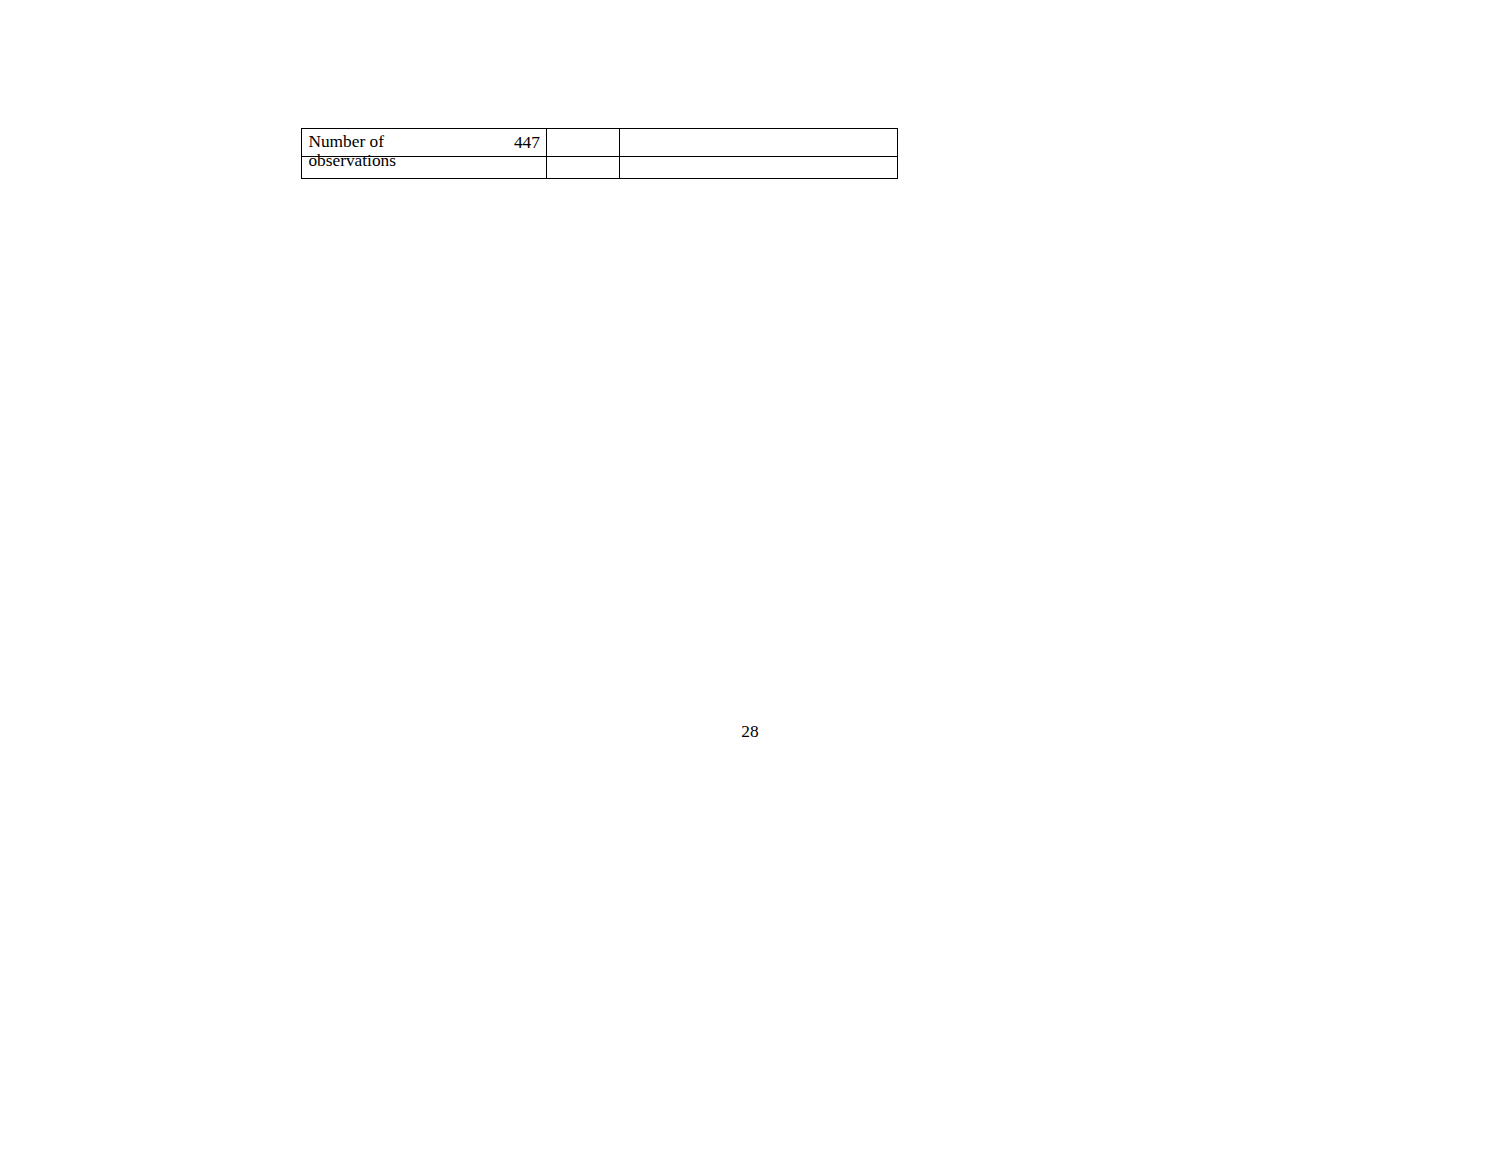| 447 | | |
Number of
observations
28